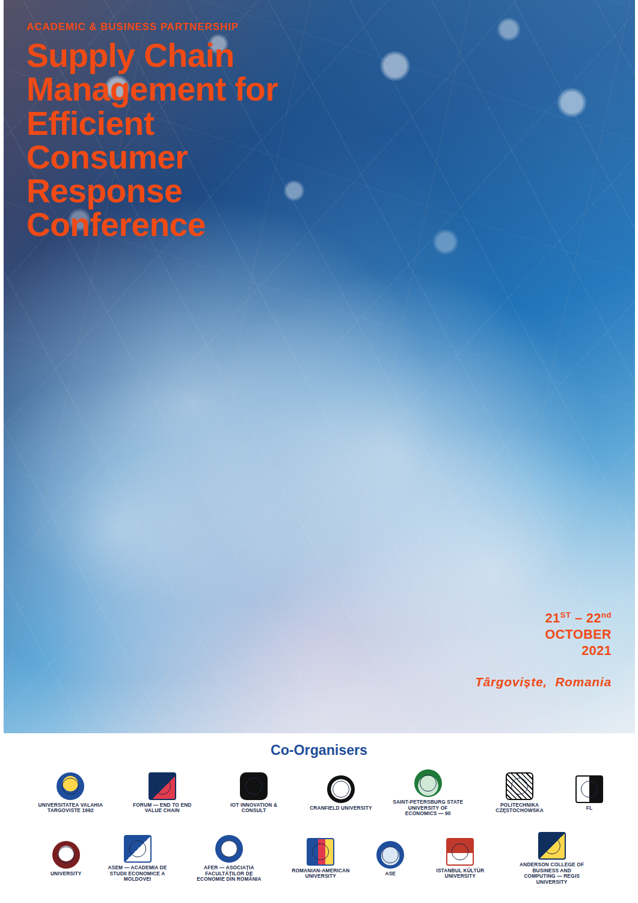Academic & Business Partnership
Supply Chain Management for Efficient Consumer Response Conference
21ST – 22nd
OCTOBER
2021
Târgoviște, Romania
Co-Organisers
Universitatea Valahia Targoviste 1992
Forum — End to End Value Chain
IoT Innovation & Consult
Cranfield University
Saint-Petersburg State University of Economics — 90
Politechnika Częstochowska
FL
University
ASEM — Academia de Studii Economice a Moldovei
AFER — Asociația Facultăților de Economie din România
Romanian-American University
ASE
Istanbul Kültür University
Anderson College of Business and Computing — Regis University